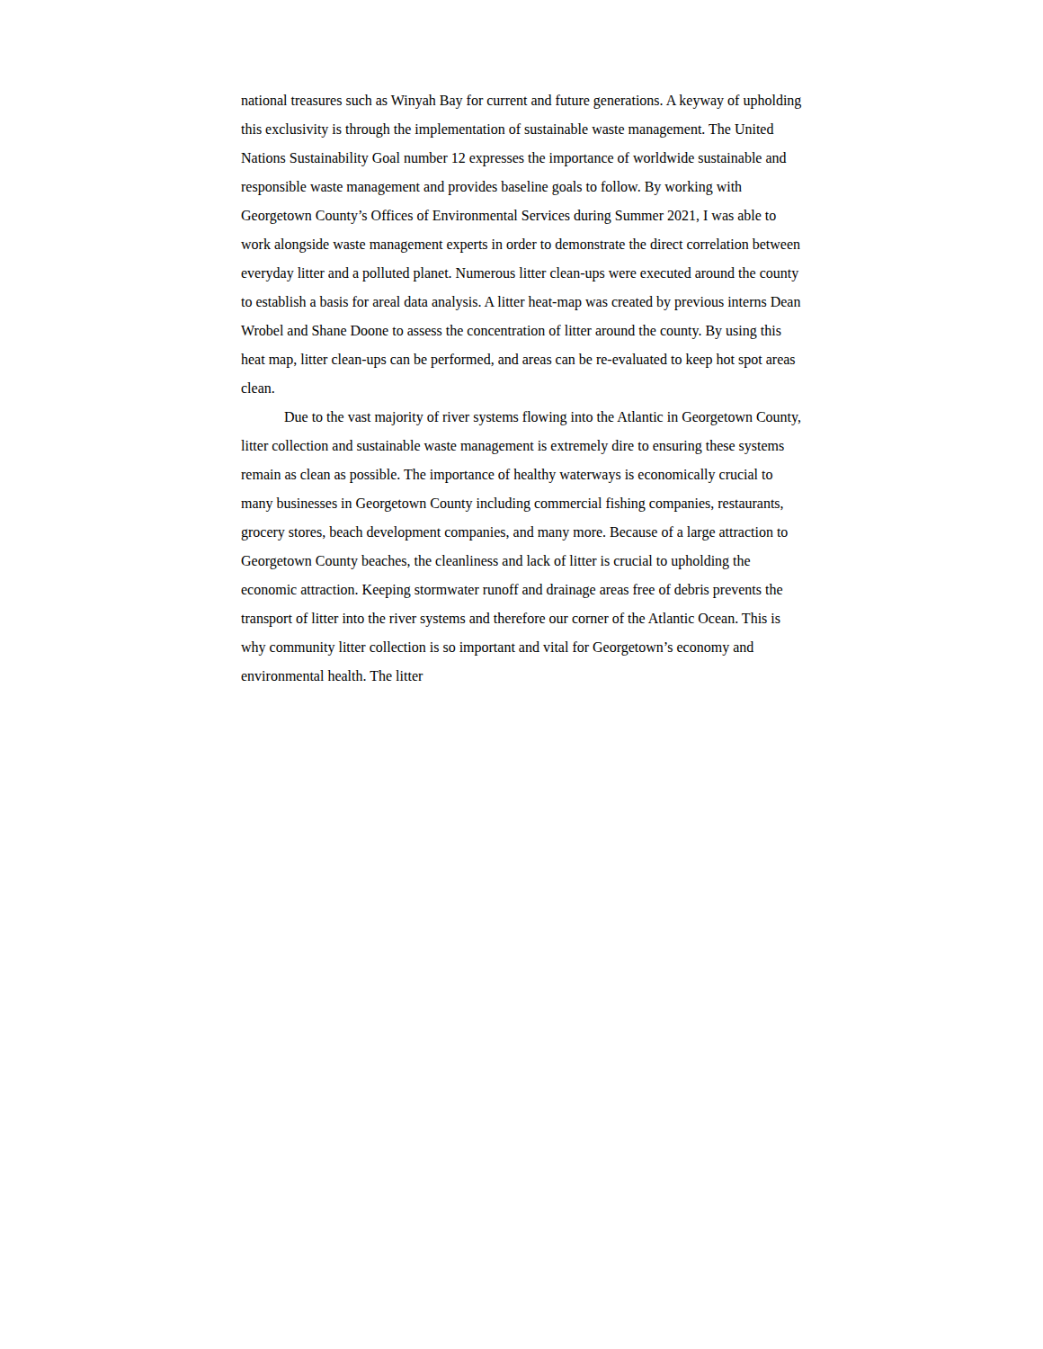national treasures such as Winyah Bay for current and future generations. A keyway of upholding this exclusivity is through the implementation of sustainable waste management. The United Nations Sustainability Goal number 12 expresses the importance of worldwide sustainable and responsible waste management and provides baseline goals to follow. By working with Georgetown County’s Offices of Environmental Services during Summer 2021, I was able to work alongside waste management experts in order to demonstrate the direct correlation between everyday litter and a polluted planet. Numerous litter clean-ups were executed around the county to establish a basis for areal data analysis. A litter heat-map was created by previous interns Dean Wrobel and Shane Doone to assess the concentration of litter around the county. By using this heat map, litter clean-ups can be performed, and areas can be re-evaluated to keep hot spot areas clean.
Due to the vast majority of river systems flowing into the Atlantic in Georgetown County, litter collection and sustainable waste management is extremely dire to ensuring these systems remain as clean as possible. The importance of healthy waterways is economically crucial to many businesses in Georgetown County including commercial fishing companies, restaurants, grocery stores, beach development companies, and many more. Because of a large attraction to Georgetown County beaches, the cleanliness and lack of litter is crucial to upholding the economic attraction. Keeping stormwater runoff and drainage areas free of debris prevents the transport of litter into the river systems and therefore our corner of the Atlantic Ocean. This is why community litter collection is so important and vital for Georgetown’s economy and environmental health. The litter